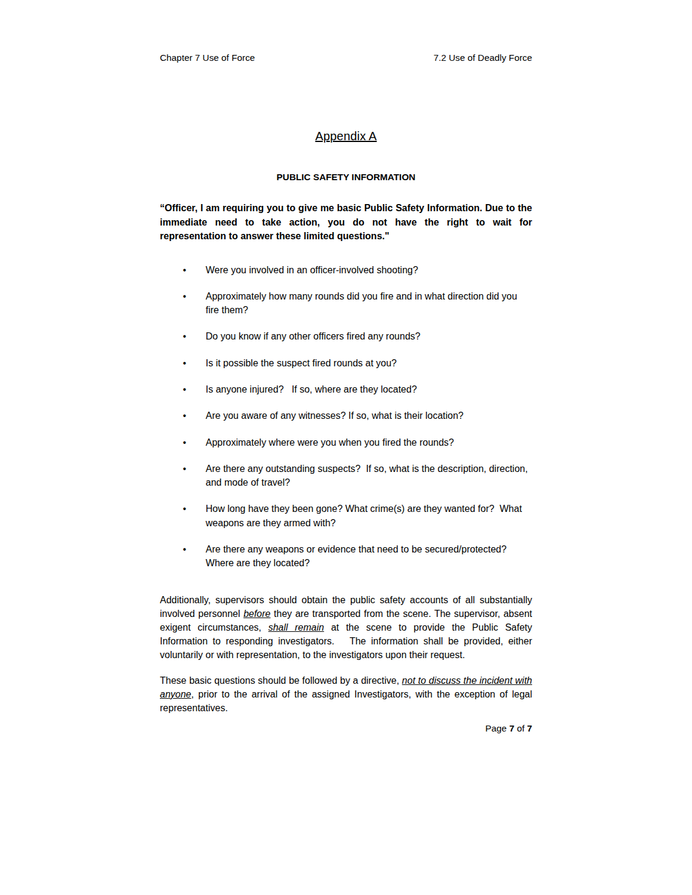Chapter 7 Use of Force 7.2 Use of Deadly Force
Appendix A
PUBLIC SAFETY INFORMATION
“Officer, I am requiring you to give me basic Public Safety Information. Due to the immediate need to take action, you do not have the right to wait for representation to answer these limited questions."
Were you involved in an officer-involved shooting?
Approximately how many rounds did you fire and in what direction did you fire them?
Do you know if any other officers fired any rounds?
Is it possible the suspect fired rounds at you?
Is anyone injured? If so, where are they located?
Are you aware of any witnesses? If so, what is their location?
Approximately where were you when you fired the rounds?
Are there any outstanding suspects? If so, what is the description, direction, and mode of travel?
How long have they been gone? What crime(s) are they wanted for? What weapons are they armed with?
Are there any weapons or evidence that need to be secured/protected? Where are they located?
Additionally, supervisors should obtain the public safety accounts of all substantially involved personnel before they are transported from the scene. The supervisor, absent exigent circumstances, shall remain at the scene to provide the Public Safety Information to responding investigators. The information shall be provided, either voluntarily or with representation, to the investigators upon their request.
These basic questions should be followed by a directive, not to discuss the incident with anyone, prior to the arrival of the assigned Investigators, with the exception of legal representatives.
Page 7 of 7